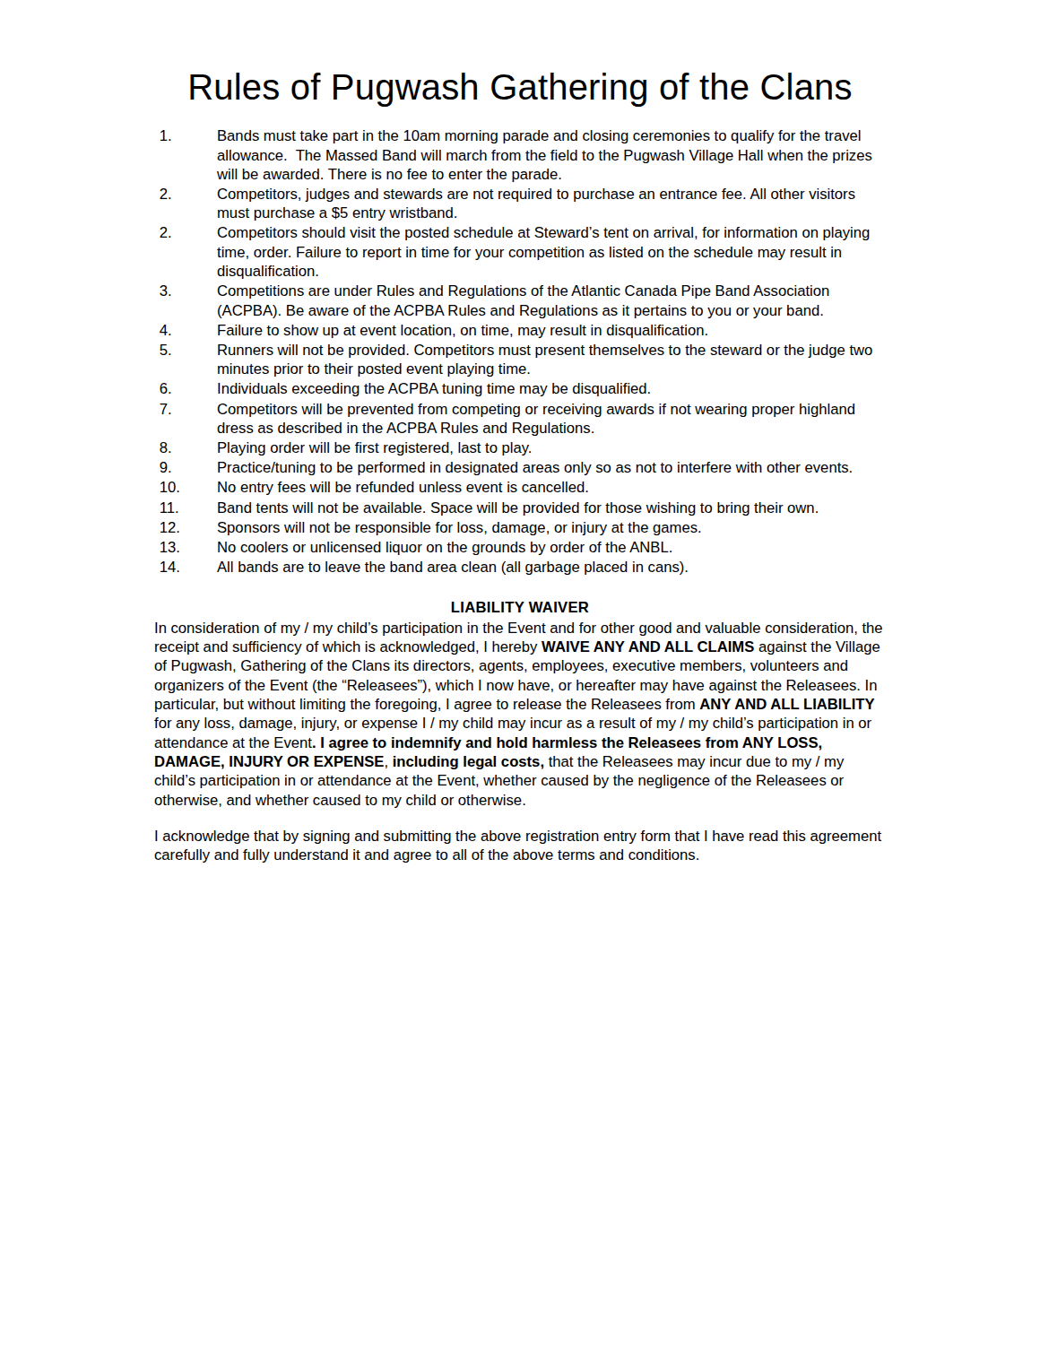Rules of Pugwash Gathering of the Clans
1. Bands must take part in the 10am morning parade and closing ceremonies to qualify for the travel allowance. The Massed Band will march from the field to the Pugwash Village Hall when the prizes will be awarded. There is no fee to enter the parade.
2. Competitors, judges and stewards are not required to purchase an entrance fee. All other visitors must purchase a $5 entry wristband.
2. Competitors should visit the posted schedule at Steward’s tent on arrival, for information on playing time, order. Failure to report in time for your competition as listed on the schedule may result in disqualification.
3. Competitions are under Rules and Regulations of the Atlantic Canada Pipe Band Association (ACPBA). Be aware of the ACPBA Rules and Regulations as it pertains to you or your band.
4. Failure to show up at event location, on time, may result in disqualification.
5. Runners will not be provided. Competitors must present themselves to the steward or the judge two minutes prior to their posted event playing time.
6. Individuals exceeding the ACPBA tuning time may be disqualified.
7. Competitors will be prevented from competing or receiving awards if not wearing proper highland dress as described in the ACPBA Rules and Regulations.
8. Playing order will be first registered, last to play.
9. Practice/tuning to be performed in designated areas only so as not to interfere with other events.
10. No entry fees will be refunded unless event is cancelled.
11. Band tents will not be available. Space will be provided for those wishing to bring their own.
12. Sponsors will not be responsible for loss, damage, or injury at the games.
13. No coolers or unlicensed liquor on the grounds by order of the ANBL.
14. All bands are to leave the band area clean (all garbage placed in cans).
LIABILITY WAIVER
In consideration of my / my child’s participation in the Event and for other good and valuable consideration, the receipt and sufficiency of which is acknowledged, I hereby WAIVE ANY AND ALL CLAIMS against the Village of Pugwash, Gathering of the Clans its directors, agents, employees, executive members, volunteers and organizers of the Event (the “Releasees”), which I now have, or hereafter may have against the Releasees. In particular, but without limiting the foregoing, I agree to release the Releasees from ANY AND ALL LIABILITY for any loss, damage, injury, or expense I / my child may incur as a result of my / my child’s participation in or attendance at the Event. I agree to indemnify and hold harmless the Releasees from ANY LOSS, DAMAGE, INJURY OR EXPENSE, including legal costs, that the Releasees may incur due to my / my child’s participation in or attendance at the Event, whether caused by the negligence of the Releasees or otherwise, and whether caused to my child or otherwise.
I acknowledge that by signing and submitting the above registration entry form that I have read this agreement carefully and fully understand it and agree to all of the above terms and conditions.